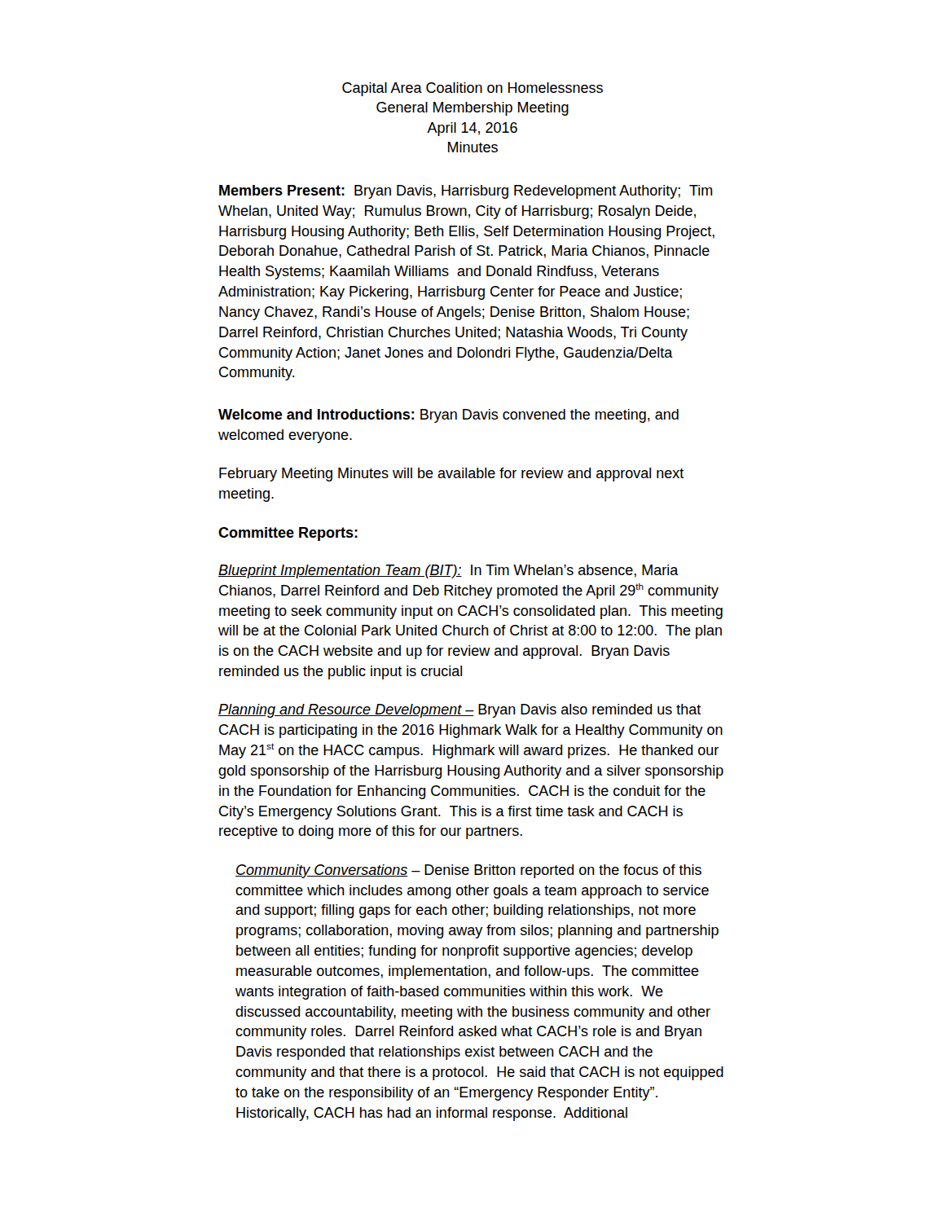Capital Area Coalition on Homelessness
General Membership Meeting
April 14, 2016
Minutes
Members Present: Bryan Davis, Harrisburg Redevelopment Authority; Tim Whelan, United Way; Rumulus Brown, City of Harrisburg; Rosalyn Deide, Harrisburg Housing Authority; Beth Ellis, Self Determination Housing Project, Deborah Donahue, Cathedral Parish of St. Patrick, Maria Chianos, Pinnacle Health Systems; Kaamilah Williams and Donald Rindfuss, Veterans Administration; Kay Pickering, Harrisburg Center for Peace and Justice; Nancy Chavez, Randi’s House of Angels; Denise Britton, Shalom House; Darrel Reinford, Christian Churches United; Natashia Woods, Tri County Community Action; Janet Jones and Dolondri Flythe, Gaudenzia/Delta Community.
Welcome and Introductions: Bryan Davis convened the meeting, and welcomed everyone.
February Meeting Minutes will be available for review and approval next meeting.
Committee Reports:
Blueprint Implementation Team (BIT): In Tim Whelan’s absence, Maria Chianos, Darrel Reinford and Deb Ritchey promoted the April 29th community meeting to seek community input on CACH’s consolidated plan. This meeting will be at the Colonial Park United Church of Christ at 8:00 to 12:00. The plan is on the CACH website and up for review and approval. Bryan Davis reminded us the public input is crucial
Planning and Resource Development – Bryan Davis also reminded us that CACH is participating in the 2016 Highmark Walk for a Healthy Community on May 21st on the HACC campus. Highmark will award prizes. He thanked our gold sponsorship of the Harrisburg Housing Authority and a silver sponsorship in the Foundation for Enhancing Communities. CACH is the conduit for the City’s Emergency Solutions Grant. This is a first time task and CACH is receptive to doing more of this for our partners.
Community Conversations – Denise Britton reported on the focus of this committee which includes among other goals a team approach to service and support; filling gaps for each other; building relationships, not more programs; collaboration, moving away from silos; planning and partnership between all entities; funding for nonprofit supportive agencies; develop measurable outcomes, implementation, and follow-ups. The committee wants integration of faith-based communities within this work. We discussed accountability, meeting with the business community and other community roles. Darrel Reinford asked what CACH’s role is and Bryan Davis responded that relationships exist between CACH and the community and that there is a protocol. He said that CACH is not equipped to take on the responsibility of an “Emergency Responder Entity”. Historically, CACH has had an informal response. Additional